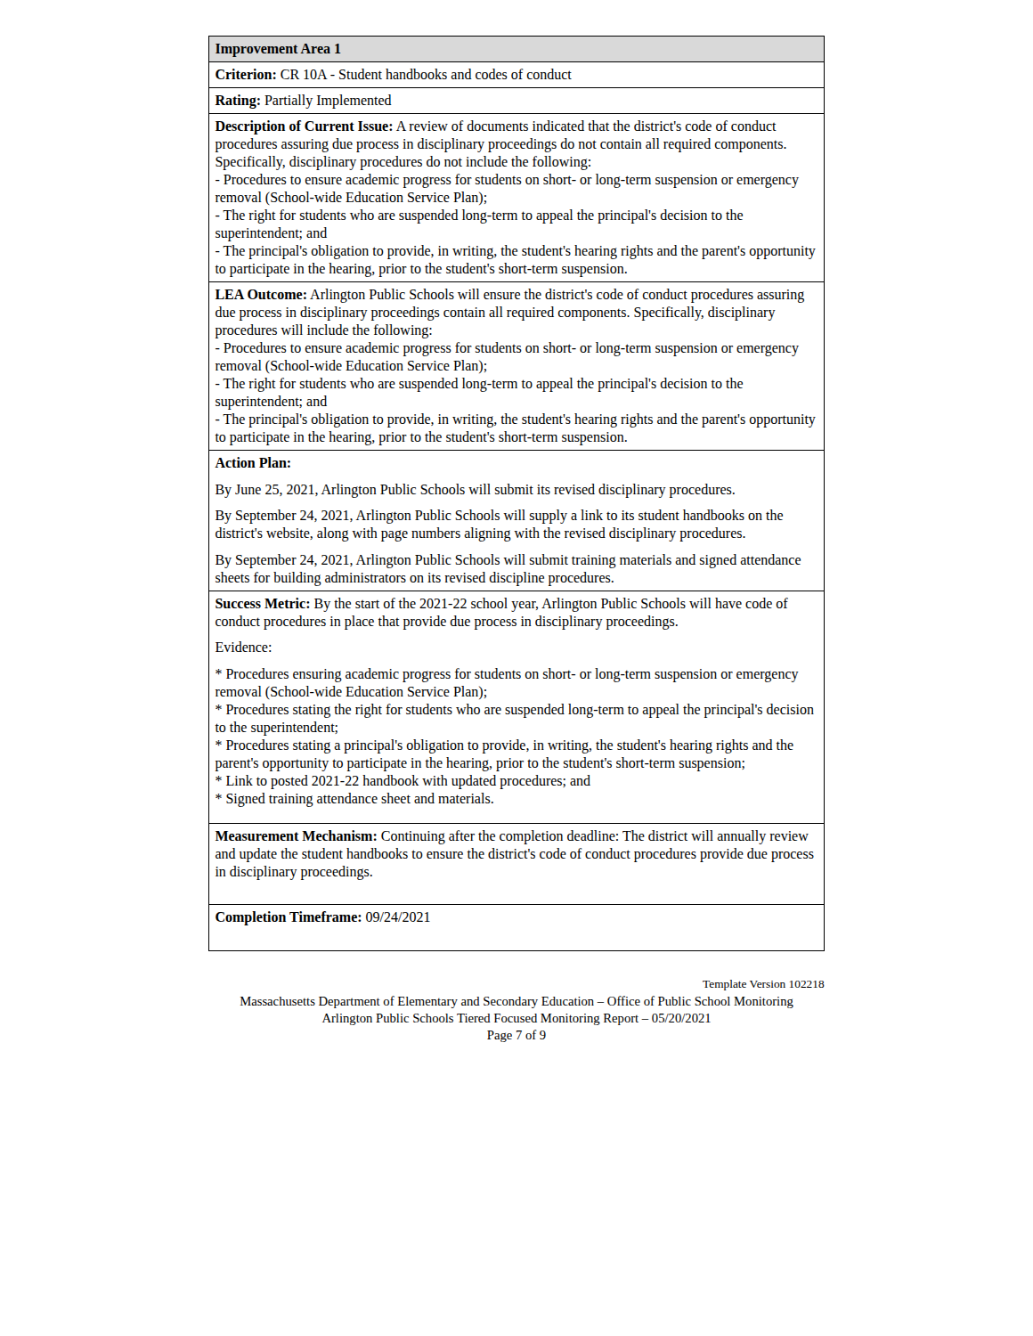| Improvement Area 1 |
| Criterion: CR 10A - Student handbooks and codes of conduct |
| Rating: Partially Implemented |
| Description of Current Issue: A review of documents indicated that the district's code of conduct procedures assuring due process in disciplinary proceedings do not contain all required components. Specifically, disciplinary procedures do not include the following: - Procedures to ensure academic progress for students on short- or long-term suspension or emergency removal (School-wide Education Service Plan); - The right for students who are suspended long-term to appeal the principal's decision to the superintendent; and - The principal's obligation to provide, in writing, the student's hearing rights and the parent's opportunity to participate in the hearing, prior to the student's short-term suspension. |
| LEA Outcome: Arlington Public Schools will ensure the district's code of conduct procedures assuring due process in disciplinary proceedings contain all required components. Specifically, disciplinary procedures will include the following: - Procedures to ensure academic progress for students on short- or long-term suspension or emergency removal (School-wide Education Service Plan); - The right for students who are suspended long-term to appeal the principal's decision to the superintendent; and - The principal's obligation to provide, in writing, the student's hearing rights and the parent's opportunity to participate in the hearing, prior to the student's short-term suspension. |
| Action Plan: By June 25, 2021, Arlington Public Schools will submit its revised disciplinary procedures. By September 24, 2021, Arlington Public Schools will supply a link to its student handbooks on the district's website, along with page numbers aligning with the revised disciplinary procedures. By September 24, 2021, Arlington Public Schools will submit training materials and signed attendance sheets for building administrators on its revised discipline procedures. |
| Success Metric: By the start of the 2021-22 school year, Arlington Public Schools will have code of conduct procedures in place that provide due process in disciplinary proceedings. Evidence: * Procedures ensuring academic progress for students on short- or long-term suspension or emergency removal (School-wide Education Service Plan); * Procedures stating the right for students who are suspended long-term to appeal the principal's decision to the superintendent; * Procedures stating a principal's obligation to provide, in writing, the student's hearing rights and the parent's opportunity to participate in the hearing, prior to the student's short-term suspension; * Link to posted 2021-22 handbook with updated procedures; and * Signed training attendance sheet and materials. |
| Measurement Mechanism: Continuing after the completion deadline: The district will annually review and update the student handbooks to ensure the district's code of conduct procedures provide due process in disciplinary proceedings. |
| Completion Timeframe: 09/24/2021 |
Template Version 102218
Massachusetts Department of Elementary and Secondary Education – Office of Public School Monitoring
Arlington Public Schools Tiered Focused Monitoring Report – 05/20/2021
Page 7 of 9